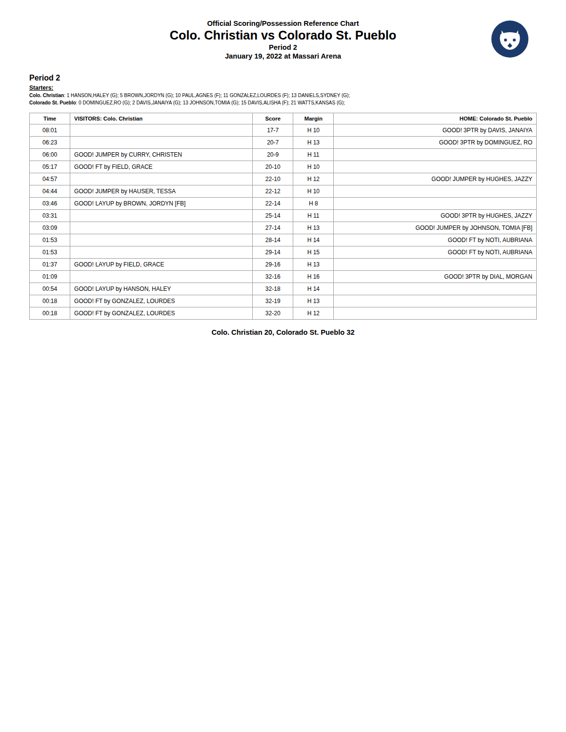Official Scoring/Possession Reference Chart
Colo. Christian vs Colorado St. Pueblo
Period 2
January 19, 2022 at Massari Arena
Period 2
Starters:
Colo. Christian: 1 HANSON,HALEY (G); 5 BROWN,JORDYN (G); 10 PAUL,AGNES (F); 11 GONZALEZ,LOURDES (F); 13 DANIELS,SYDNEY (G);
Colorado St. Pueblo: 0 DOMINGUEZ,RO (G); 2 DAVIS,JANAIYA (G); 13 JOHNSON,TOMIA (G); 15 DAVIS,ALISHA (F); 21 WATTS,KANSAS (G);
| Time | VISITORS: Colo. Christian | Score | Margin | HOME: Colorado St. Pueblo |
| --- | --- | --- | --- | --- |
| 08:01 | | 17-7 | H 10 | GOOD! 3PTR by DAVIS, JANAIYA |
| 06:23 | | 20-7 | H 13 | GOOD! 3PTR by DOMINGUEZ, RO |
| 06:00 | GOOD! JUMPER by CURRY, CHRISTEN | 20-9 | H 11 | |
| 05:17 | GOOD! FT by FIELD, GRACE | 20-10 | H 10 | |
| 04:57 | | 22-10 | H 12 | GOOD! JUMPER by HUGHES, JAZZY |
| 04:44 | GOOD! JUMPER by HAUSER, TESSA | 22-12 | H 10 | |
| 03:46 | GOOD! LAYUP by BROWN, JORDYN [FB] | 22-14 | H 8 | |
| 03:31 | | 25-14 | H 11 | GOOD! 3PTR by HUGHES, JAZZY |
| 03:09 | | 27-14 | H 13 | GOOD! JUMPER by JOHNSON, TOMIA [FB] |
| 01:53 | | 28-14 | H 14 | GOOD! FT by NOTI, AUBRIANA |
| 01:53 | | 29-14 | H 15 | GOOD! FT by NOTI, AUBRIANA |
| 01:37 | GOOD! LAYUP by FIELD, GRACE | 29-16 | H 13 | |
| 01:09 | | 32-16 | H 16 | GOOD! 3PTR by DIAL, MORGAN |
| 00:54 | GOOD! LAYUP by HANSON, HALEY | 32-18 | H 14 | |
| 00:18 | GOOD! FT by GONZALEZ, LOURDES | 32-19 | H 13 | |
| 00:18 | GOOD! FT by GONZALEZ, LOURDES | 32-20 | H 12 | |
Colo. Christian 20, Colorado St. Pueblo 32